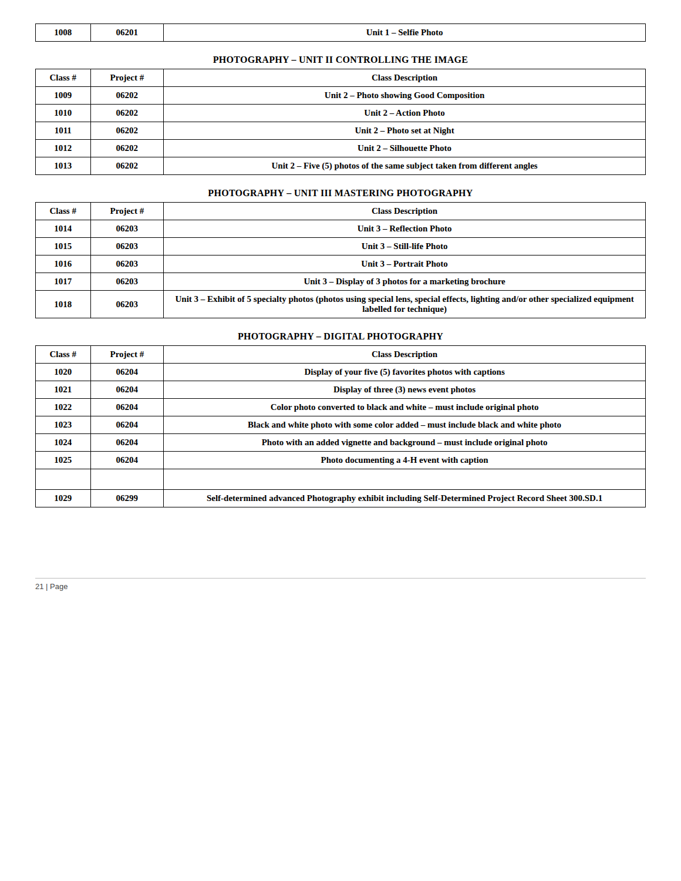| 1008 | 06201 | Unit 1 – Selfie Photo |
PHOTOGRAPHY – UNIT II CONTROLLING THE IMAGE
| Class # | Project # | Class Description |
| 1009 | 06202 | Unit 2 – Photo showing Good Composition |
| 1010 | 06202 | Unit 2 – Action Photo |
| 1011 | 06202 | Unit 2 – Photo set at Night |
| 1012 | 06202 | Unit 2 – Silhouette Photo |
| 1013 | 06202 | Unit 2 – Five (5) photos of the same subject taken from different angles |
PHOTOGRAPHY – UNIT III MASTERING PHOTOGRAPHY
| Class # | Project # | Class Description |
| 1014 | 06203 | Unit 3 – Reflection Photo |
| 1015 | 06203 | Unit 3 – Still-life Photo |
| 1016 | 06203 | Unit 3 – Portrait Photo |
| 1017 | 06203 | Unit 3 – Display of 3 photos for a marketing brochure |
| 1018 | 06203 | Unit 3 – Exhibit of 5 specialty photos (photos using special lens, special effects, lighting and/or other specialized equipment labelled for technique) |
PHOTOGRAPHY – DIGITAL PHOTOGRAPHY
| Class # | Project # | Class Description |
| 1020 | 06204 | Display of your five (5) favorites photos with captions |
| 1021 | 06204 | Display of three (3) news event photos |
| 1022 | 06204 | Color photo converted to black and white – must include original photo |
| 1023 | 06204 | Black and white photo with some color added – must include black and white photo |
| 1024 | 06204 | Photo with an added vignette and background – must include original photo |
| 1025 | 06204 | Photo documenting a 4-H event with caption |
| 1029 | 06299 | Self-determined advanced Photography exhibit including Self-Determined Project Record Sheet 300.SD.1 |
21 | Page